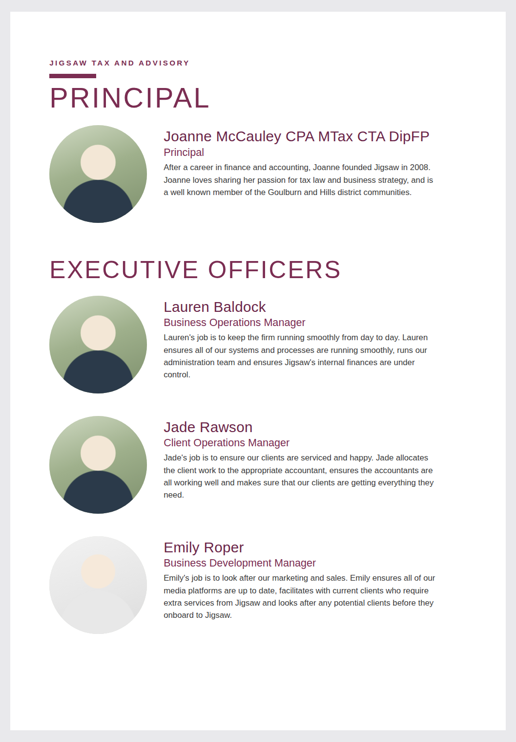Jigsaw Tax and Advisory
Principal
Joanne McCauley CPA MTax CTA DipFP
Principal
After a career in finance and accounting, Joanne founded Jigsaw in 2008. Joanne loves sharing her passion for tax law and business strategy, and is a well known member of the Goulburn and Hills district communities.
Executive Officers
Lauren Baldock
Business Operations Manager
Lauren's job is to keep the firm running smoothly from day to day. Lauren ensures all of our systems and processes are running smoothly, runs our administration team and ensures Jigsaw's internal finances are under control.
Jade Rawson
Client Operations Manager
Jade's job is to ensure our clients are serviced and happy. Jade allocates the client work to the appropriate accountant, ensures the accountants are all working well and makes sure that our clients are getting everything they need.
Emily Roper
Business Development Manager
Emily's job is to look after our marketing and sales. Emily ensures all of our media platforms are up to date, facilitates with current clients who require extra services from Jigsaw and looks after any potential clients before they onboard to Jigsaw.